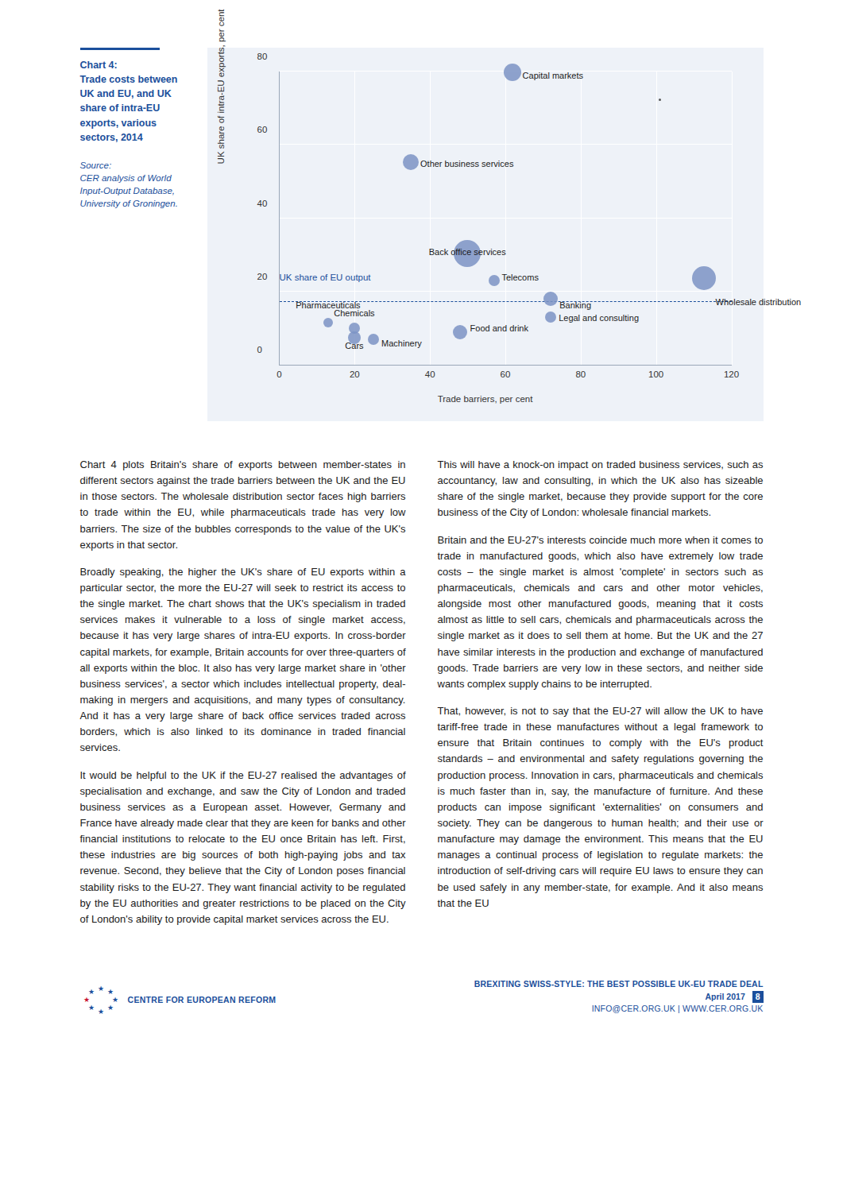Chart 4:
Trade costs between UK and EU, and UK share of intra-EU exports, various sectors, 2014
Source:
CER analysis of World Input-Output Database, University of Groningen.
UK share of intra-EU exports, per cent
Trade barriers, per cent
0
20
40
60
80
0
20
40
60
80
100
120
UK share of EU output
Capital markets
Other business services
Back office services
Telecoms
Banking
Legal and consulting
Wholesale distribution
Pharmaceuticals
Chemicals
Cars
Machinery
Food and drink
Chart 4 plots Britain's share of exports between member-states in different sectors against the trade barriers between the UK and the EU in those sectors. The wholesale distribution sector faces high barriers to trade within the EU, while pharmaceuticals trade has very low barriers. The size of the bubbles corresponds to the value of the UK's exports in that sector.
Broadly speaking, the higher the UK's share of EU exports within a particular sector, the more the EU-27 will seek to restrict its access to the single market. The chart shows that the UK's specialism in traded services makes it vulnerable to a loss of single market access, because it has very large shares of intra-EU exports. In cross-border capital markets, for example, Britain accounts for over three-quarters of all exports within the bloc. It also has very large market share in 'other business services', a sector which includes intellectual property, deal-making in mergers and acquisitions, and many types of consultancy. And it has a very large share of back office services traded across borders, which is also linked to its dominance in traded financial services.
It would be helpful to the UK if the EU-27 realised the advantages of specialisation and exchange, and saw the City of London and traded business services as a European asset. However, Germany and France have already made clear that they are keen for banks and other financial institutions to relocate to the EU once Britain has left. First, these industries are big sources of both high-paying jobs and tax revenue. Second, they believe that the City of London poses financial stability risks to the EU-27. They want financial activity to be regulated by the EU authorities and greater restrictions to be placed on the City of London's ability to provide capital market services across the EU.
This will have a knock-on impact on traded business services, such as accountancy, law and consulting, in which the UK also has sizeable share of the single market, because they provide support for the core business of the City of London: wholesale financial markets.
Britain and the EU-27's interests coincide much more when it comes to trade in manufactured goods, which also have extremely low trade costs – the single market is almost 'complete' in sectors such as pharmaceuticals, chemicals and cars and other motor vehicles, alongside most other manufactured goods, meaning that it costs almost as little to sell cars, chemicals and pharmaceuticals across the single market as it does to sell them at home. But the UK and the 27 have similar interests in the production and exchange of manufactured goods. Trade barriers are very low in these sectors, and neither side wants complex supply chains to be interrupted.
That, however, is not to say that the EU-27 will allow the UK to have tariff-free trade in these manufactures without a legal framework to ensure that Britain continues to comply with the EU's product standards – and environmental and safety regulations governing the production process. Innovation in cars, pharmaceuticals and chemicals is much faster than in, say, the manufacture of furniture. And these products can impose significant 'externalities' on consumers and society. They can be dangerous to human health; and their use or manufacture may damage the environment. This means that the EU manages a continual process of legislation to regulate markets: the introduction of self-driving cars will require EU laws to ensure they can be used safely in any member-state, for example. And it also means that the EU
★ ★ ★ ★ ★ ★ ★ ★
CENTRE FOR EUROPEAN REFORM
BREXITING SWISS-STYLE: THE BEST POSSIBLE UK-EU TRADE DEAL
April 2017 8
INFO@CER.ORG.UK | WWW.CER.ORG.UK